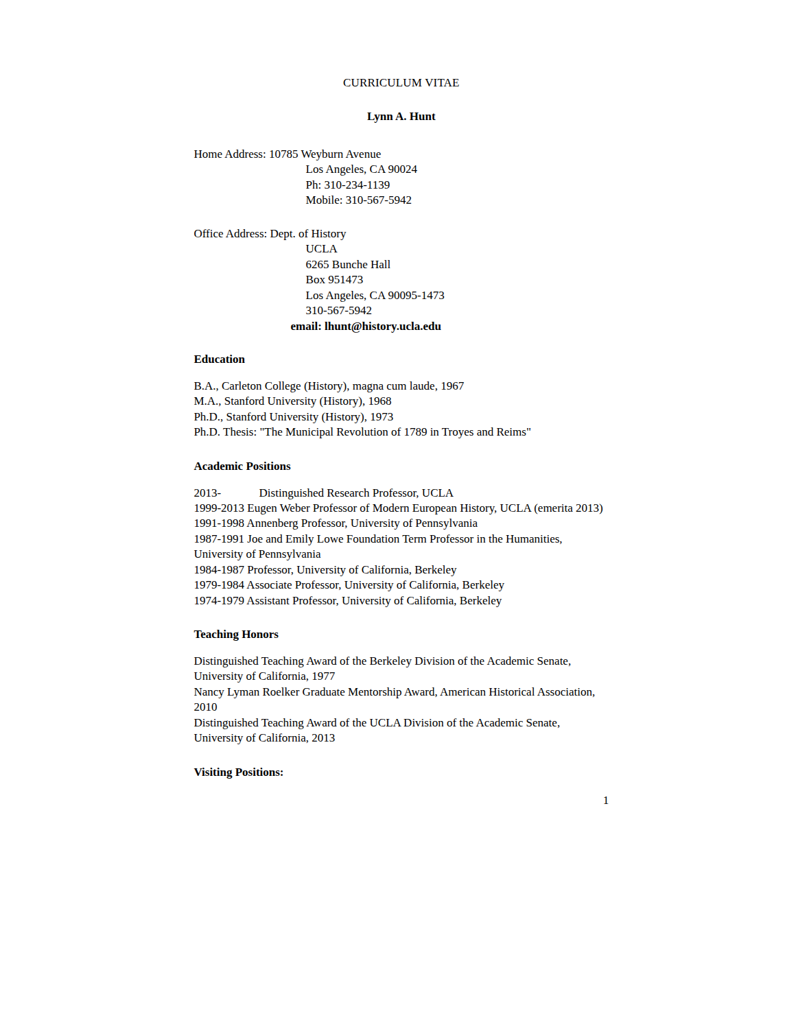CURRICULUM VITAE
Lynn A. Hunt
Home Address: 10785 Weyburn Avenue
Los Angeles, CA 90024
Ph: 310-234-1139
Mobile: 310-567-5942
Office Address: Dept. of History
UCLA
6265 Bunche Hall
Box 951473
Los Angeles, CA 90095-1473
310-567-5942
email: lhunt@history.ucla.edu
Education
B.A., Carleton College (History), magna cum laude, 1967
M.A., Stanford University (History), 1968
Ph.D., Stanford University (History), 1973
Ph.D. Thesis: "The Municipal Revolution of 1789 in Troyes and Reims"
Academic Positions
2013-Distinguished Research Professor, UCLA
1999-2013 Eugen Weber Professor of Modern European History, UCLA (emerita 2013)
1991-1998 Annenberg Professor, University of Pennsylvania
1987-1991 Joe and Emily Lowe Foundation Term Professor in the Humanities,
University of Pennsylvania
1984-1987 Professor, University of California, Berkeley
1979-1984 Associate Professor, University of California, Berkeley
1974-1979 Assistant Professor, University of California, Berkeley
Teaching Honors
Distinguished Teaching Award of the Berkeley Division of the Academic Senate, University of California, 1977
Nancy Lyman Roelker Graduate Mentorship Award, American Historical Association, 2010
Distinguished Teaching Award of the UCLA Division of the Academic Senate, University of California, 2013
Visiting Positions:
1